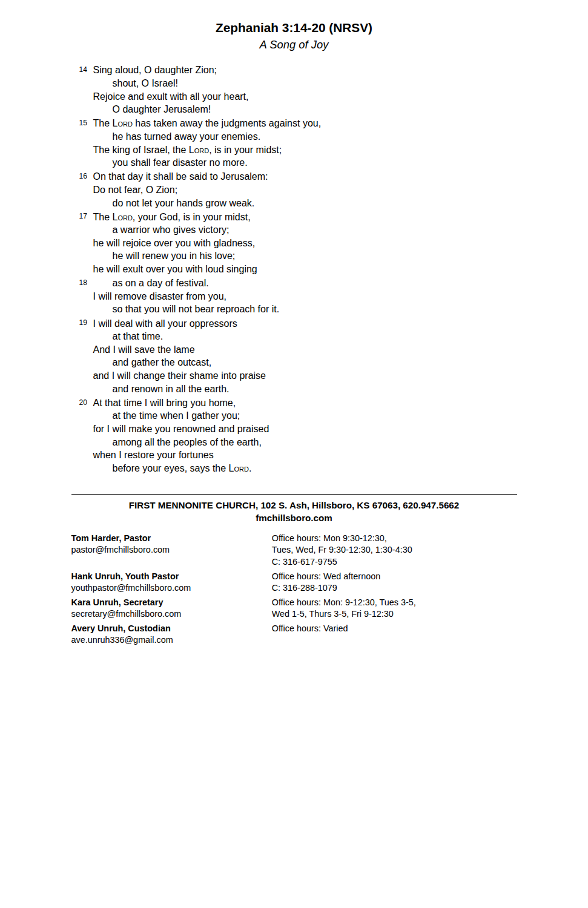Zephaniah 3:14-20 (NRSV)
A Song of Joy
14
Sing aloud, O daughter Zion; shout, O Israel! Rejoice and exult with all your heart, O daughter Jerusalem!
15
The Lord has taken away the judgments against you, he has turned away your enemies. The king of Israel, the Lord, is in your midst; you shall fear disaster no more.
16
On that day it shall be said to Jerusalem: Do not fear, O Zion; do not let your hands grow weak.
17
The Lord, your God, is in your midst, a warrior who gives victory; he will rejoice over you with gladness, he will renew you in his love; he will exult over you with loud singing
18
as on a day of festival. I will remove disaster from you, so that you will not bear reproach for it.
19
I will deal with all your oppressors at that time. And I will save the lame and gather the outcast, and I will change their shame into praise and renown in all the earth.
20
At that time I will bring you home, at the time when I gather you; for I will make you renowned and praised among all the peoples of the earth, when I restore your fortunes before your eyes, says the Lord.
FIRST MENNONITE CHURCH, 102 S. Ash, Hillsboro, KS 67063, 620.947.5662
fmchillsboro.com
| Tom Harder, Pastor pastor@fmchillsboro.com | Office hours: Mon 9:30-12:30, Tues, Wed, Fr 9:30-12:30, 1:30-4:30 C: 316-617-9755 |
| Hank Unruh, Youth Pastor youthpastor@fmchillsboro.com | Office hours: Wed afternoon C: 316-288-1079 |
| Kara Unruh, Secretary secretary@fmchillsboro.com | Office hours: Mon: 9-12:30, Tues 3-5, Wed 1-5, Thurs 3-5, Fri 9-12:30 |
| Avery Unruh, Custodian ave.unruh336@gmail.com | Office hours: Varied |